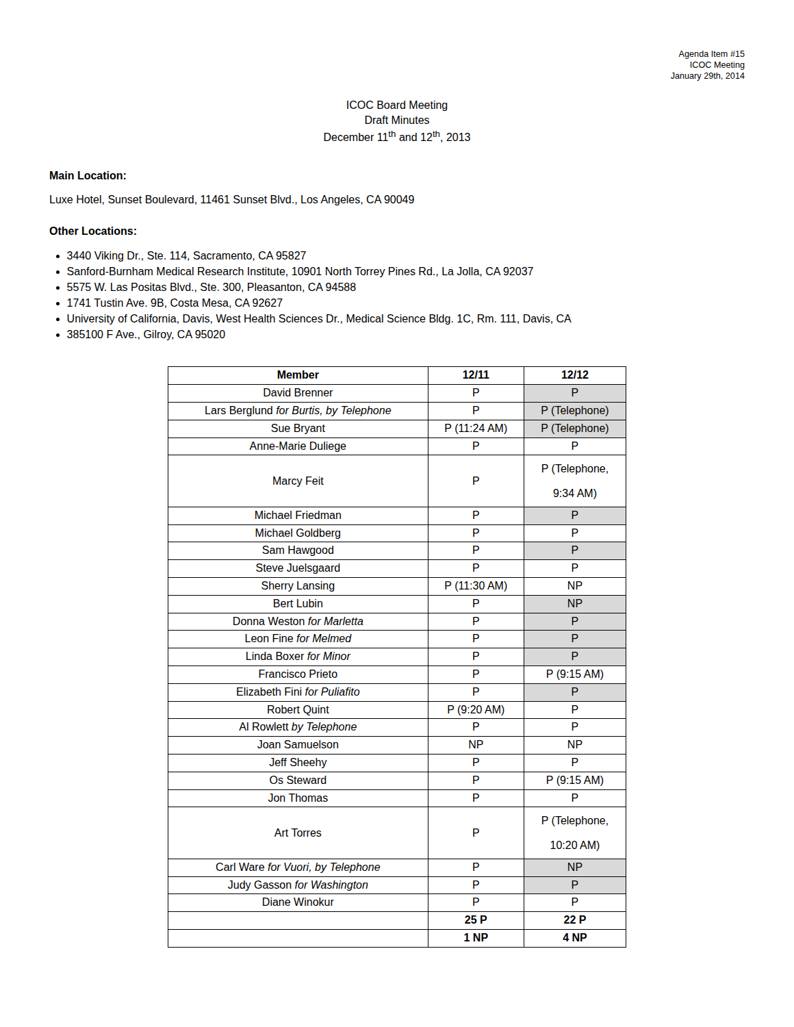Agenda Item #15
ICOC Meeting
January 29th, 2014
ICOC Board Meeting
Draft Minutes
December 11th and 12th, 2013
Main Location:
Luxe Hotel, Sunset Boulevard, 11461 Sunset Blvd., Los Angeles, CA 90049
Other Locations:
3440 Viking Dr., Ste. 114, Sacramento, CA 95827
Sanford-Burnham Medical Research Institute, 10901 North Torrey Pines Rd., La Jolla, CA 92037
5575 W. Las Positas Blvd., Ste. 300, Pleasanton, CA 94588
1741 Tustin Ave. 9B, Costa Mesa, CA 92627
University of California, Davis, West Health Sciences Dr., Medical Science Bldg. 1C, Rm. 111, Davis, CA
385100 F Ave., Gilroy, CA 95020
| Member | 12/11 | 12/12 |
| --- | --- | --- |
| David Brenner | P | P |
| Lars Berglund for Burtis, by Telephone | P | P (Telephone) |
| Sue Bryant | P (11:24 AM) | P (Telephone) |
| Anne-Marie Duliege | P | P |
| Marcy Feit | P | P (Telephone, 9:34 AM) |
| Michael Friedman | P | P |
| Michael Goldberg | P | P |
| Sam Hawgood | P | P |
| Steve Juelsgaard | P | P |
| Sherry Lansing | P (11:30 AM) | NP |
| Bert Lubin | P | NP |
| Donna Weston for Marletta | P | P |
| Leon Fine for Melmed | P | P |
| Linda Boxer for Minor | P | P |
| Francisco Prieto | P | P (9:15 AM) |
| Elizabeth Fini for Puliafito | P | P |
| Robert Quint | P (9:20 AM) | P |
| Al Rowlett by Telephone | P | P |
| Joan Samuelson | NP | NP |
| Jeff Sheehy | P | P |
| Os Steward | P | P (9:15 AM) |
| Jon Thomas | P | P |
| Art Torres | P | P (Telephone, 10:20 AM) |
| Carl Ware for Vuori, by Telephone | P | NP |
| Judy Gasson for Washington | P | P |
| Diane Winokur | P | P |
| | 25 P | 22 P |
| | 1 NP | 4 NP |